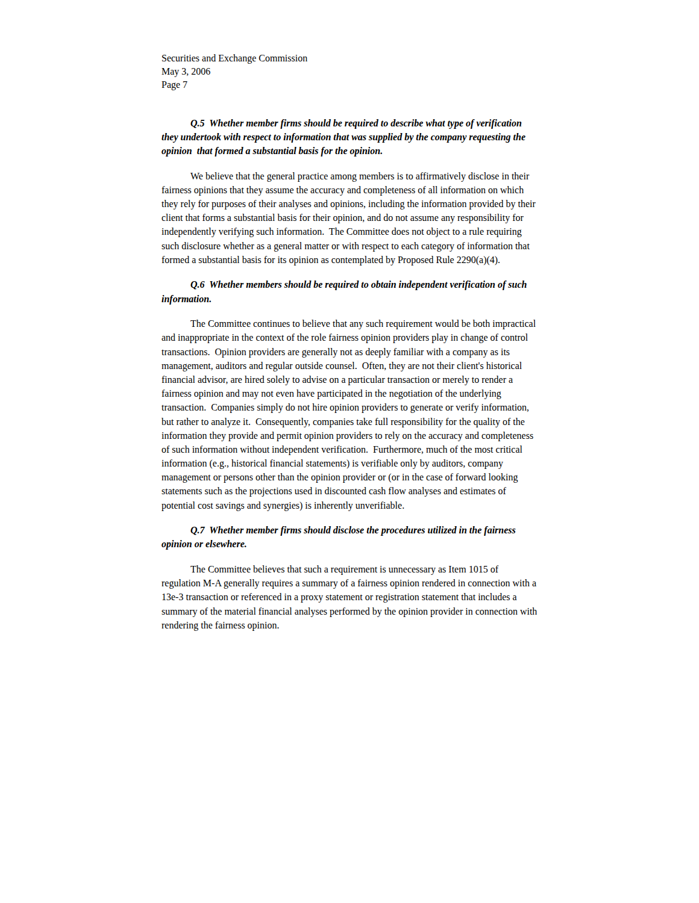Securities and Exchange Commission
May 3, 2006
Page 7
Q.5 Whether member firms should be required to describe what type of verification they undertook with respect to information that was supplied by the company requesting the opinion that formed a substantial basis for the opinion.
We believe that the general practice among members is to affirmatively disclose in their fairness opinions that they assume the accuracy and completeness of all information on which they rely for purposes of their analyses and opinions, including the information provided by their client that forms a substantial basis for their opinion, and do not assume any responsibility for independently verifying such information. The Committee does not object to a rule requiring such disclosure whether as a general matter or with respect to each category of information that formed a substantial basis for its opinion as contemplated by Proposed Rule 2290(a)(4).
Q.6 Whether members should be required to obtain independent verification of such information.
The Committee continues to believe that any such requirement would be both impractical and inappropriate in the context of the role fairness opinion providers play in change of control transactions. Opinion providers are generally not as deeply familiar with a company as its management, auditors and regular outside counsel. Often, they are not their client's historical financial advisor, are hired solely to advise on a particular transaction or merely to render a fairness opinion and may not even have participated in the negotiation of the underlying transaction. Companies simply do not hire opinion providers to generate or verify information, but rather to analyze it. Consequently, companies take full responsibility for the quality of the information they provide and permit opinion providers to rely on the accuracy and completeness of such information without independent verification. Furthermore, much of the most critical information (e.g., historical financial statements) is verifiable only by auditors, company management or persons other than the opinion provider or (or in the case of forward looking statements such as the projections used in discounted cash flow analyses and estimates of potential cost savings and synergies) is inherently unverifiable.
Q.7 Whether member firms should disclose the procedures utilized in the fairness opinion or elsewhere.
The Committee believes that such a requirement is unnecessary as Item 1015 of regulation M-A generally requires a summary of a fairness opinion rendered in connection with a 13e-3 transaction or referenced in a proxy statement or registration statement that includes a summary of the material financial analyses performed by the opinion provider in connection with rendering the fairness opinion.